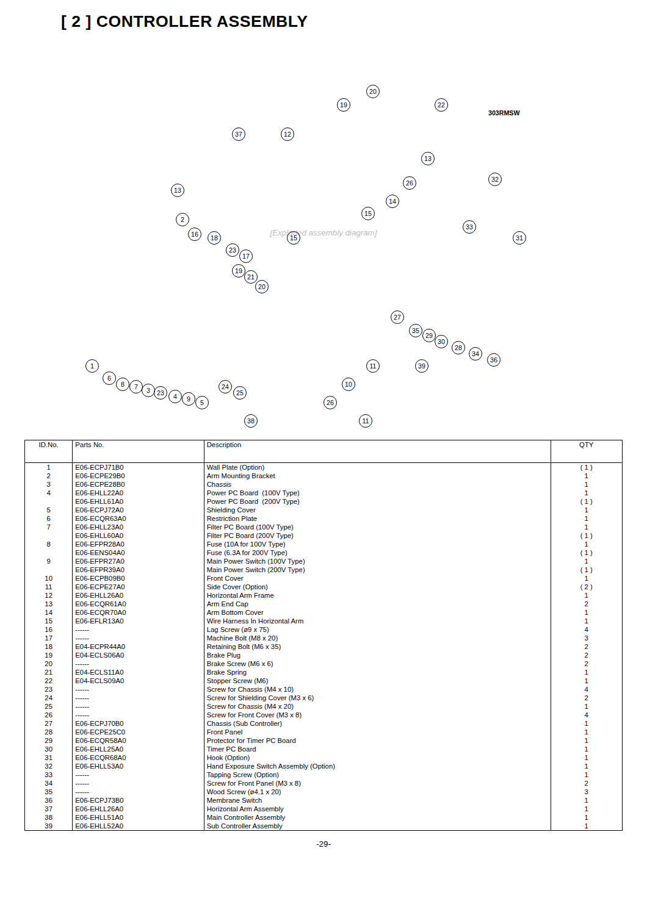[ 2 ] CONTROLLER ASSEMBLY
[Exploded assembly diagram]
303RMSW 20 19 22 37 12 13 32 26 13 14 15 33 31 2 16 18 15 23 17 19 21 20 27 35 29 30 28 34 36 11 39 1 6 8 7 3 23 4 9 5 24 25 10 26 38 11
Parts list for controller assembly
| ID.No. | Parts No. | Description | QTY |
| --- | --- | --- | --- |
| 1 | E06-ECPJ71B0 | Wall Plate (Option) | ( 1 ) |
| 2 | E06-ECPE29B0 | Arm Mounting Bracket | 1 |
| 3 | E06-ECPE28B0 | Chassis | 1 |
| 4 | E06-EHLL22A0 | Power PC Board (100V Type) | 1 |
| | E06-EHLL61A0 | Power PC Board (200V Type) | ( 1 ) |
| 5 | E06-ECPJ72A0 | Shielding Cover | 1 |
| 6 | E06-ECQR63A0 | Restriction Plate | 1 |
| 7 | E06-EHLL23A0 | Filter PC Board (100V Type) | 1 |
| | E06-EHLL60A0 | Filter PC Board (200V Type) | ( 1 ) |
| 8 | E06-EFPR28A0 | Fuse (10A for 100V Type) | 1 |
| | E06-EENS04A0 | Fuse (6.3A for 200V Type) | ( 1 ) |
| 9 | E06-EFPR27A0 | Main Power Switch (100V Type) | 1 |
| | E06-EFPR39A0 | Main Power Switch (200V Type) | ( 1 ) |
| 10 | E06-ECPB09B0 | Front Cover | 1 |
| 11 | E06-ECPE27A0 | Side Cover (Option) | ( 2 ) |
| 12 | E06-EHLL26A0 | Horizontal Arm Frame | 1 |
| 13 | E06-ECQR61A0 | Arm End Cap | 2 |
| 14 | E06-ECQR70A0 | Arm Bottom Cover | 1 |
| 15 | E06-EFLR13A0 | Wire Harness In Horizontal Arm | 1 |
| 16 | ------ | Lag Screw (ø9 x 75) | 4 |
| 17 | ------ | Machine Bolt (M8 x 20) | 3 |
| 18 | E04-ECPR44A0 | Retaining Bolt (M6 x 35) | 2 |
| 19 | E04-ECLS06A0 | Brake Plug | 2 |
| 20 | ------ | Brake Screw (M6 x 6) | 2 |
| 21 | E04-ECLS11A0 | Brake Spring | 1 |
| 22 | E04-ECLS09A0 | Stopper Screw (M6) | 1 |
| 23 | ------ | Screw for Chassis (M4 x 10) | 4 |
| 24 | ------ | Screw for Shielding Cover (M3 x 6) | 2 |
| 25 | ------ | Screw for Chassis (M4 x 20) | 1 |
| 26 | ------ | Screw for Front Cover (M3 x 8) | 4 |
| 27 | E06-ECPJ70B0 | Chassis (Sub Controller) | 1 |
| 28 | E06-ECPE25C0 | Front Panel | 1 |
| 29 | E06-ECQR58A0 | Protector for Timer PC Board | 1 |
| 30 | E06-EHLL25A0 | Timer PC Board | 1 |
| 31 | E06-ECQR68A0 | Hook (Option) | 1 |
| 32 | E06-EHLL53A0 | Hand Exposure Switch Assembly (Option) | 1 |
| 33 | ------ | Tapping Screw (Option) | 1 |
| 34 | ------ | Screw for Front Panel (M3 x 8) | 2 |
| 35 | ------ | Wood Screw (ø4.1 x 20) | 3 |
| 36 | E06-ECPJ73B0 | Membrane Switch | 1 |
| 37 | E06-EHLL26A0 | Horizontal Arm Assembly | 1 |
| 38 | E06-EHLL51A0 | Main Controller Assembly | 1 |
| 39 | E06-EHLL52A0 | Sub Controller Assembly | 1 |
-29-